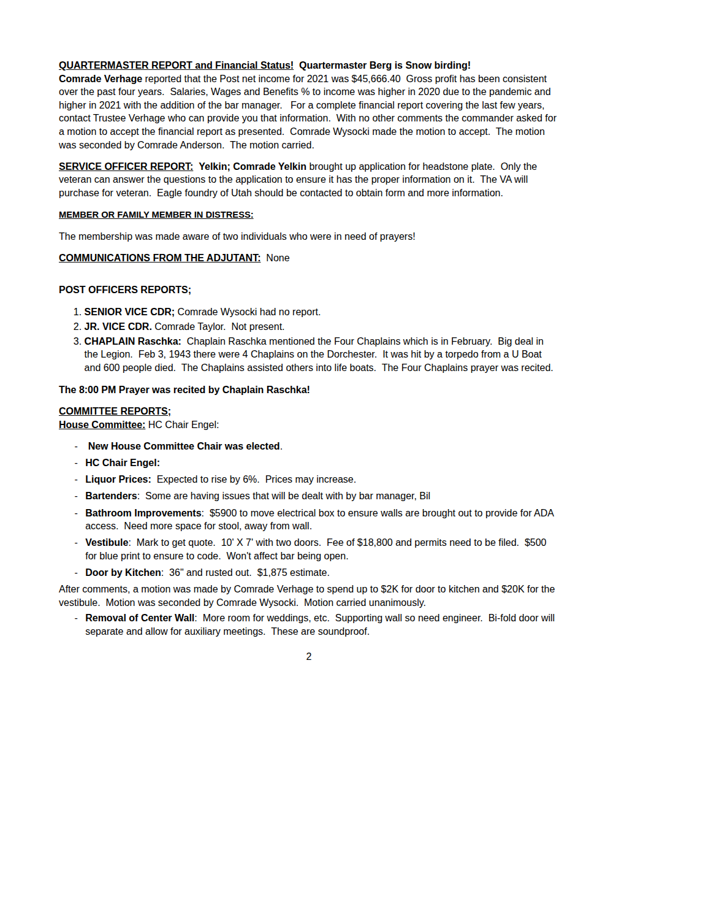QUARTERMASTER REPORT and Financial Status! Quartermaster Berg is Snow birding!
Comrade Verhage reported that the Post net income for 2021 was $45,666.40 Gross profit has been consistent over the past four years. Salaries, Wages and Benefits % to income was higher in 2020 due to the pandemic and higher in 2021 with the addition of the bar manager. For a complete financial report covering the last few years, contact Trustee Verhage who can provide you that information. With no other comments the commander asked for a motion to accept the financial report as presented. Comrade Wysocki made the motion to accept. The motion was seconded by Comrade Anderson. The motion carried.
SERVICE OFFICER REPORT: Yelkin; Comrade Yelkin brought up application for headstone plate. Only the veteran can answer the questions to the application to ensure it has the proper information on it. The VA will purchase for veteran. Eagle foundry of Utah should be contacted to obtain form and more information.
MEMBER OR FAMILY MEMBER IN DISTRESS:
The membership was made aware of two individuals who were in need of prayers!
COMMUNICATIONS FROM THE ADJUTANT: None
POST OFFICERS REPORTS;
SENIOR VICE CDR; Comrade Wysocki had no report.
JR. VICE CDR. Comrade Taylor. Not present.
CHAPLAIN Raschka: Chaplain Raschka mentioned the Four Chaplains which is in February. Big deal in the Legion. Feb 3, 1943 there were 4 Chaplains on the Dorchester. It was hit by a torpedo from a U Boat and 600 people died. The Chaplains assisted others into life boats. The Four Chaplains prayer was recited.
The 8:00 PM Prayer was recited by Chaplain Raschka!
COMMITTEE REPORTS;
House Committee: HC Chair Engel:
New House Committee Chair was elected.
HC Chair Engel:
Liquor Prices: Expected to rise by 6%. Prices may increase.
Bartenders: Some are having issues that will be dealt with by bar manager, Bil
Bathroom Improvements: $5900 to move electrical box to ensure walls are brought out to provide for ADA access. Need more space for stool, away from wall.
Vestibule: Mark to get quote. 10' X 7' with two doors. Fee of $18,800 and permits need to be filed. $500 for blue print to ensure to code. Won't affect bar being open.
Door by Kitchen: 36" and rusted out. $1,875 estimate.
After comments, a motion was made by Comrade Verhage to spend up to $2K for door to kitchen and $20K for the vestibule. Motion was seconded by Comrade Wysocki. Motion carried unanimously.
Removal of Center Wall: More room for weddings, etc. Supporting wall so need engineer. Bi-fold door will separate and allow for auxiliary meetings. These are soundproof.
2